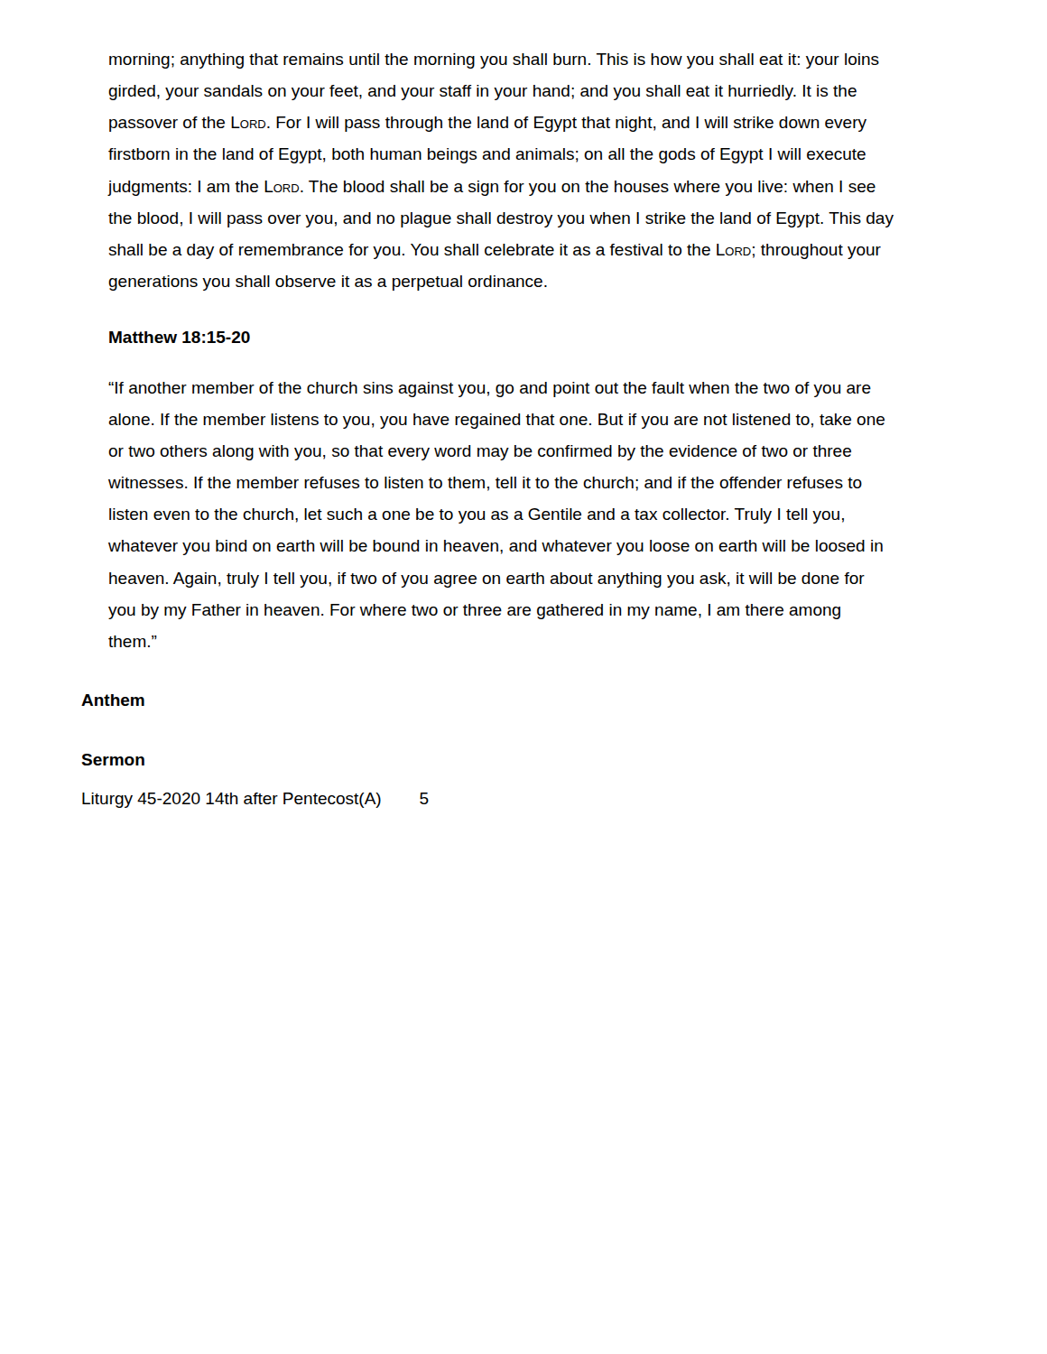morning; anything that remains until the morning you shall burn. This is how you shall eat it: your loins girded, your sandals on your feet, and your staff in your hand; and you shall eat it hurriedly. It is the passover of the Lord. For I will pass through the land of Egypt that night, and I will strike down every firstborn in the land of Egypt, both human beings and animals; on all the gods of Egypt I will execute judgments: I am the Lord. The blood shall be a sign for you on the houses where you live: when I see the blood, I will pass over you, and no plague shall destroy you when I strike the land of Egypt. This day shall be a day of remembrance for you. You shall celebrate it as a festival to the Lord; throughout your generations you shall observe it as a perpetual ordinance.
Matthew 18:15-20
“If another member of the church sins against you, go and point out the fault when the two of you are alone. If the member listens to you, you have regained that one. But if you are not listened to, take one or two others along with you, so that every word may be confirmed by the evidence of two or three witnesses. If the member refuses to listen to them, tell it to the church; and if the offender refuses to listen even to the church, let such a one be to you as a Gentile and a tax collector. Truly I tell you, whatever you bind on earth will be bound in heaven, and whatever you loose on earth will be loosed in heaven. Again, truly I tell you, if two of you agree on earth about anything you ask, it will be done for you by my Father in heaven. For where two or three are gathered in my name, I am there among them.”
Anthem
Sermon
Liturgy 45-2020 14th after Pentecost(A)5